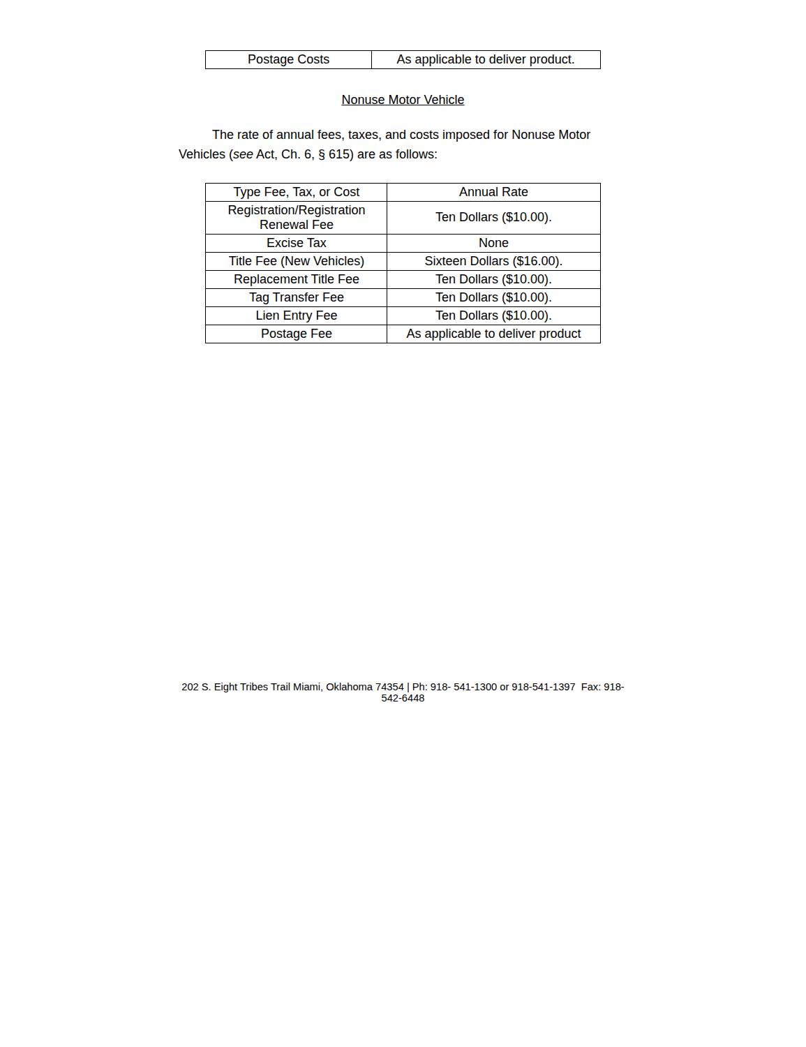| Postage Costs | As applicable to deliver product. |
Nonuse Motor Vehicle
The rate of annual fees, taxes, and costs imposed for Nonuse Motor Vehicles (see Act, Ch. 6, § 615) are as follows:
| Type Fee, Tax, or Cost | Annual Rate |
| --- | --- |
| Registration/Registration Renewal Fee | Ten Dollars ($10.00). |
| Excise Tax | None |
| Title Fee (New Vehicles) | Sixteen Dollars ($16.00). |
| Replacement Title Fee | Ten Dollars ($10.00). |
| Tag Transfer Fee | Ten Dollars ($10.00). |
| Lien Entry Fee | Ten Dollars ($10.00). |
| Postage Fee | As applicable to deliver product |
202 S. Eight Tribes Trail Miami, Oklahoma 74354 | Ph: 918- 541-1300 or 918-541-1397 Fax: 918-542-6448